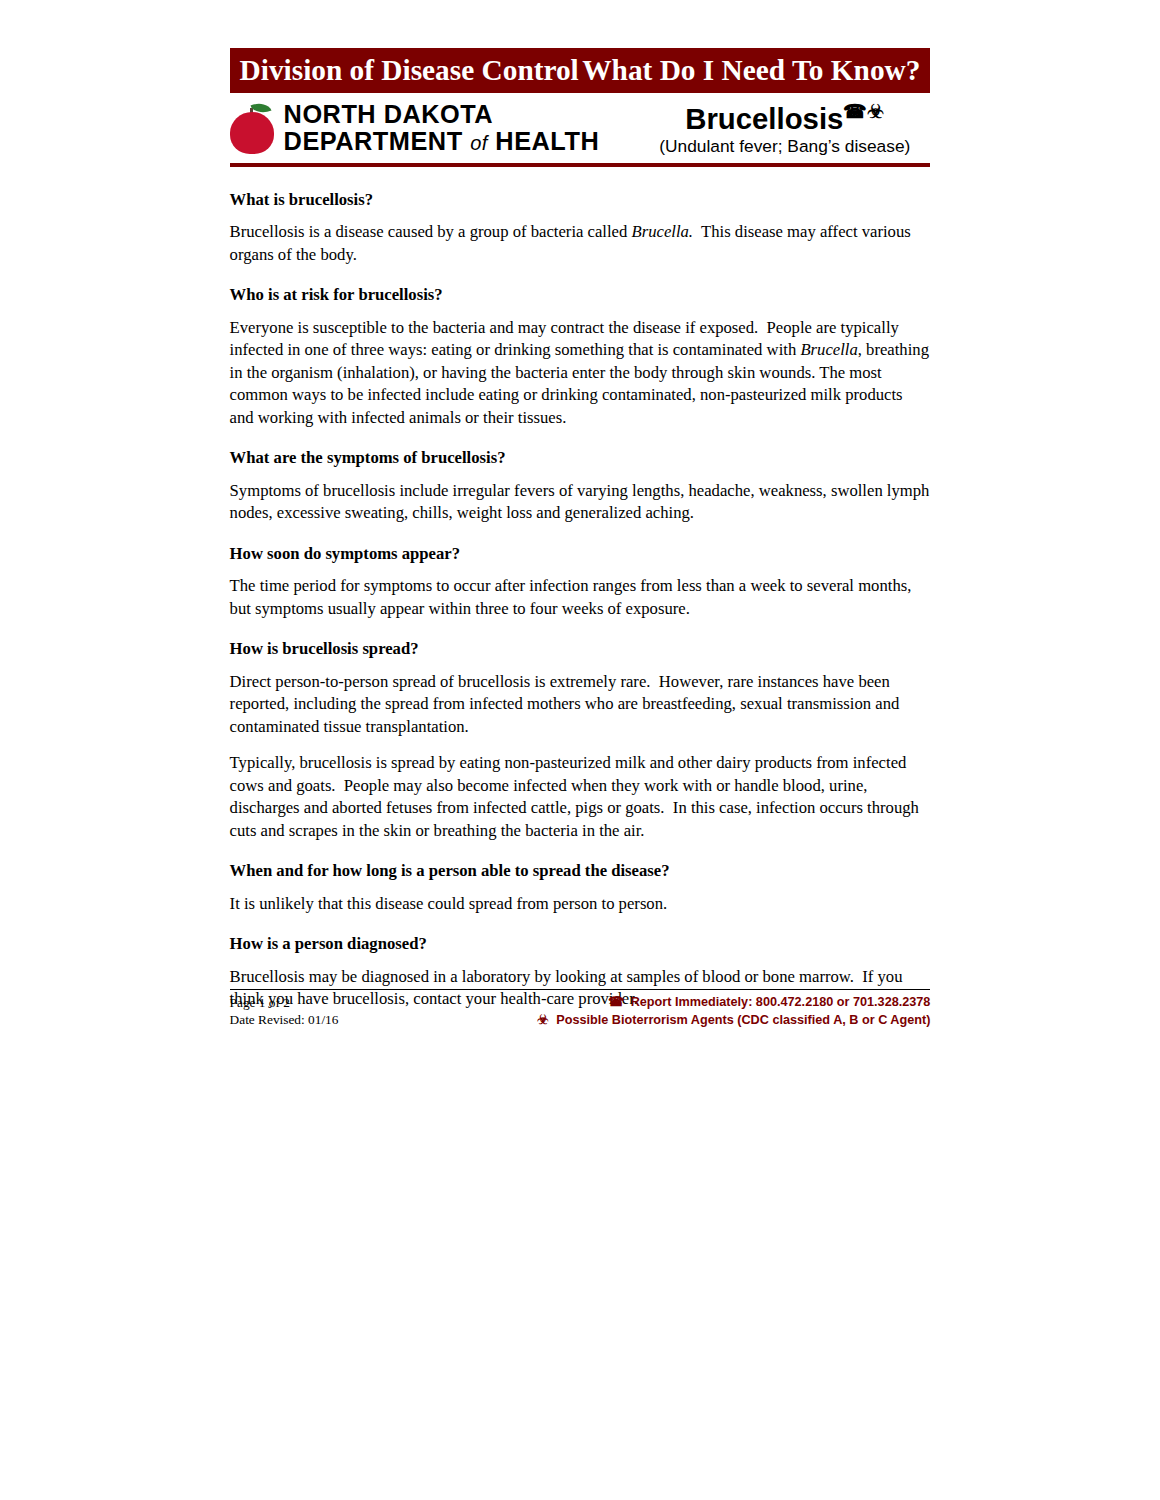Division of Disease Control
What Do I Need To Know?
NORTH DAKOTA
DEPARTMENT of HEALTH
Brucellosis☎☣
(Undulant fever; Bang’s disease)
What is brucellosis?
Brucellosis is a disease caused by a group of bacteria called Brucella. This disease may affect various organs of the body.
Who is at risk for brucellosis?
Everyone is susceptible to the bacteria and may contract the disease if exposed. People are typically infected in one of three ways: eating or drinking something that is contaminated with Brucella, breathing in the organism (inhalation), or having the bacteria enter the body through skin wounds. The most common ways to be infected include eating or drinking contaminated, non-pasteurized milk products and working with infected animals or their tissues.
What are the symptoms of brucellosis?
Symptoms of brucellosis include irregular fevers of varying lengths, headache, weakness, swollen lymph nodes, excessive sweating, chills, weight loss and generalized aching.
How soon do symptoms appear?
The time period for symptoms to occur after infection ranges from less than a week to several months, but symptoms usually appear within three to four weeks of exposure.
How is brucellosis spread?
Direct person-to-person spread of brucellosis is extremely rare. However, rare instances have been reported, including the spread from infected mothers who are breastfeeding, sexual transmission and contaminated tissue transplantation.
Typically, brucellosis is spread by eating non-pasteurized milk and other dairy products from infected cows and goats. People may also become infected when they work with or handle blood, urine, discharges and aborted fetuses from infected cattle, pigs or goats. In this case, infection occurs through cuts and scrapes in the skin or breathing the bacteria in the air.
When and for how long is a person able to spread the disease?
It is unlikely that this disease could spread from person to person.
How is a person diagnosed?
Brucellosis may be diagnosed in a laboratory by looking at samples of blood or bone marrow. If you think you have brucellosis, contact your health-care provider.
Page 1 of 2
Date Revised: 01/16
☎ Report Immediately: 800.472.2180 or 701.328.2378
☣ Possible Bioterrorism Agents (CDC classified A, B or C Agent)